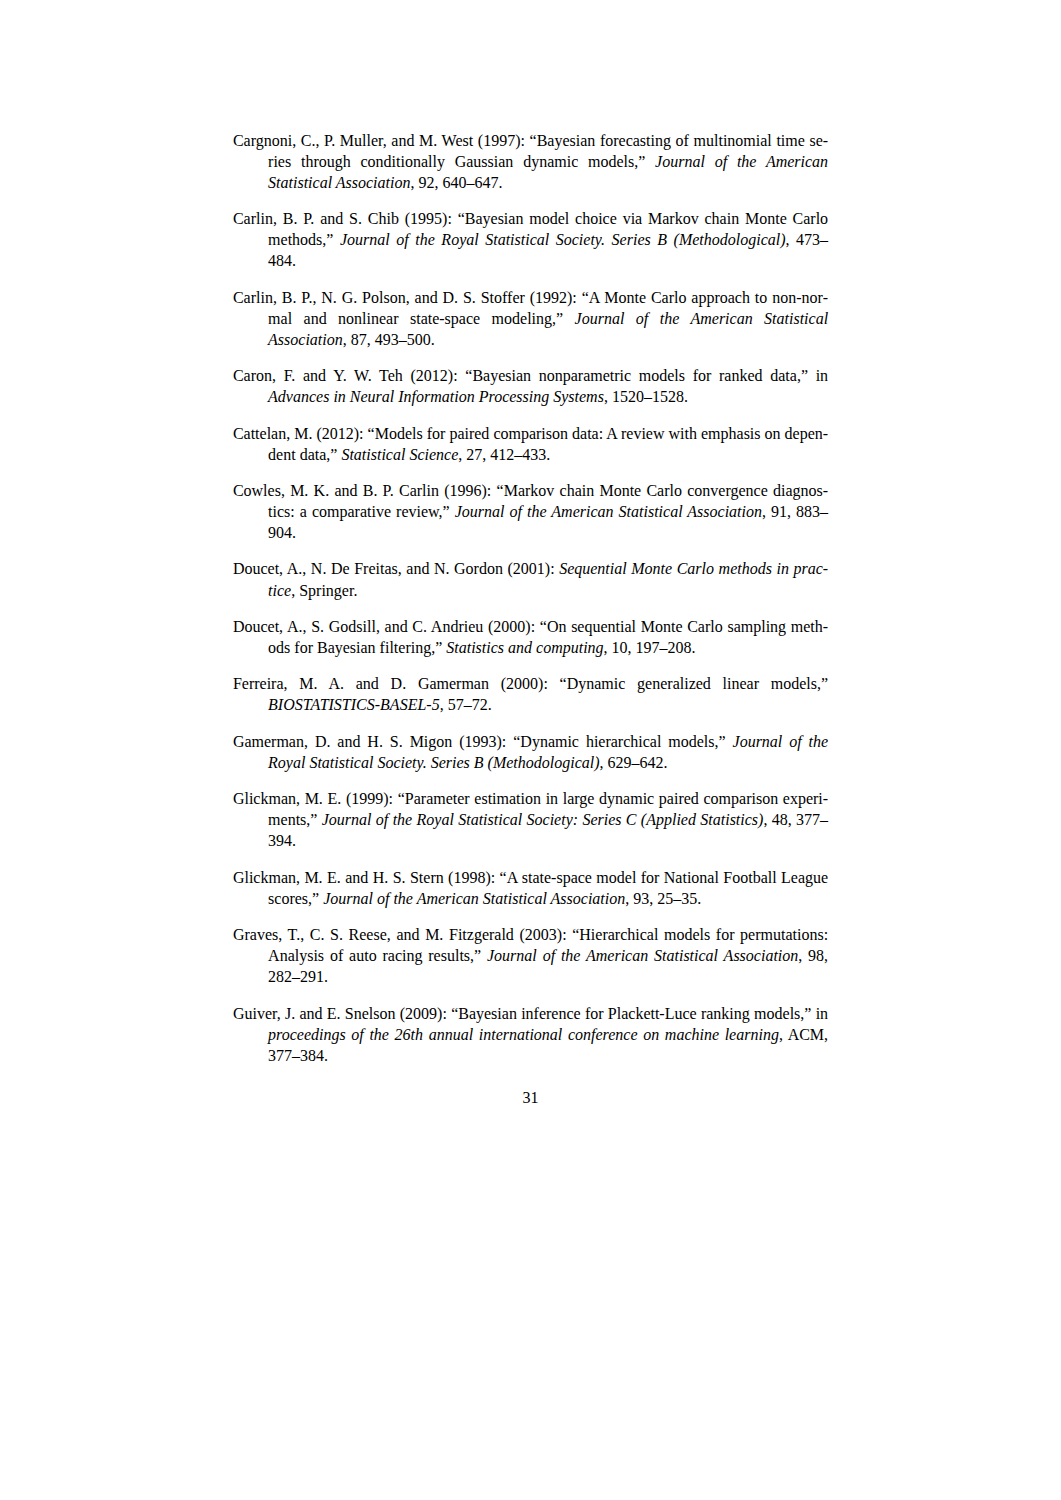Cargnoni, C., P. Muller, and M. West (1997): “Bayesian forecasting of multinomial time series through conditionally Gaussian dynamic models,” Journal of the American Statistical Association, 92, 640–647.
Carlin, B. P. and S. Chib (1995): “Bayesian model choice via Markov chain Monte Carlo methods,” Journal of the Royal Statistical Society. Series B (Methodological), 473–484.
Carlin, B. P., N. G. Polson, and D. S. Stoffer (1992): “A Monte Carlo approach to non-normal and nonlinear state-space modeling,” Journal of the American Statistical Association, 87, 493–500.
Caron, F. and Y. W. Teh (2012): “Bayesian nonparametric models for ranked data,” in Advances in Neural Information Processing Systems, 1520–1528.
Cattelan, M. (2012): “Models for paired comparison data: A review with emphasis on dependent data,” Statistical Science, 27, 412–433.
Cowles, M. K. and B. P. Carlin (1996): “Markov chain Monte Carlo convergence diagnostics: a comparative review,” Journal of the American Statistical Association, 91, 883–904.
Doucet, A., N. De Freitas, and N. Gordon (2001): Sequential Monte Carlo methods in practice, Springer.
Doucet, A., S. Godsill, and C. Andrieu (2000): “On sequential Monte Carlo sampling methods for Bayesian filtering,” Statistics and computing, 10, 197–208.
Ferreira, M. A. and D. Gamerman (2000): “Dynamic generalized linear models,” BIOSTATISTICS-BASEL-5, 57–72.
Gamerman, D. and H. S. Migon (1993): “Dynamic hierarchical models,” Journal of the Royal Statistical Society. Series B (Methodological), 629–642.
Glickman, M. E. (1999): “Parameter estimation in large dynamic paired comparison experiments,” Journal of the Royal Statistical Society: Series C (Applied Statistics), 48, 377–394.
Glickman, M. E. and H. S. Stern (1998): “A state-space model for National Football League scores,” Journal of the American Statistical Association, 93, 25–35.
Graves, T., C. S. Reese, and M. Fitzgerald (2003): “Hierarchical models for permutations: Analysis of auto racing results,” Journal of the American Statistical Association, 98, 282–291.
Guiver, J. and E. Snelson (2009): “Bayesian inference for Plackett-Luce ranking models,” in proceedings of the 26th annual international conference on machine learning, ACM, 377–384.
31